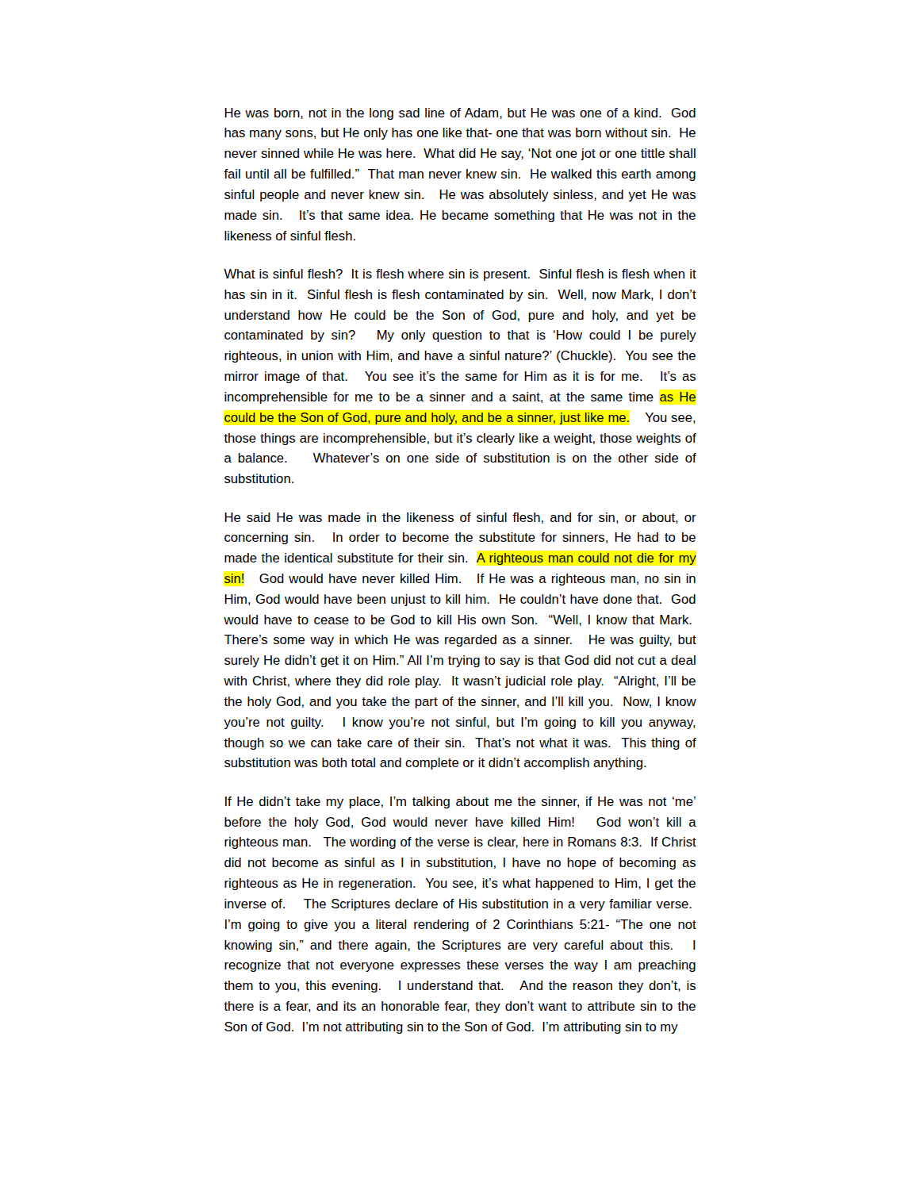He was born, not in the long sad line of Adam, but He was one of a kind. God has many sons, but He only has one like that- one that was born without sin. He never sinned while He was here. What did He say, ‘Not one jot or one tittle shall fail until all be fulfilled.” That man never knew sin. He walked this earth among sinful people and never knew sin. He was absolutely sinless, and yet He was made sin. It’s that same idea. He became something that He was not in the likeness of sinful flesh.
What is sinful flesh? It is flesh where sin is present. Sinful flesh is flesh when it has sin in it. Sinful flesh is flesh contaminated by sin. Well, now Mark, I don’t understand how He could be the Son of God, pure and holy, and yet be contaminated by sin? My only question to that is ‘How could I be purely righteous, in union with Him, and have a sinful nature?’ (Chuckle). You see the mirror image of that. You see it’s the same for Him as it is for me. It’s as incomprehensible for me to be a sinner and a saint, at the same time as He could be the Son of God, pure and holy, and be a sinner, just like me. You see, those things are incomprehensible, but it’s clearly like a weight, those weights of a balance. Whatever’s on one side of substitution is on the other side of substitution.
He said He was made in the likeness of sinful flesh, and for sin, or about, or concerning sin. In order to become the substitute for sinners, He had to be made the identical substitute for their sin. A righteous man could not die for my sin! God would have never killed Him. If He was a righteous man, no sin in Him, God would have been unjust to kill him. He couldn’t have done that. God would have to cease to be God to kill His own Son. “Well, I know that Mark. There’s some way in which He was regarded as a sinner. He was guilty, but surely He didn’t get it on Him.” All I’m trying to say is that God did not cut a deal with Christ, where they did role play. It wasn’t judicial role play. “Alright, I’ll be the holy God, and you take the part of the sinner, and I’ll kill you. Now, I know you’re not guilty. I know you’re not sinful, but I’m going to kill you anyway, though so we can take care of their sin. That’s not what it was. This thing of substitution was both total and complete or it didn’t accomplish anything.
If He didn’t take my place, I’m talking about me the sinner, if He was not ‘me’ before the holy God, God would never have killed Him! God won’t kill a righteous man. The wording of the verse is clear, here in Romans 8:3. If Christ did not become as sinful as I in substitution, I have no hope of becoming as righteous as He in regeneration. You see, it’s what happened to Him, I get the inverse of. The Scriptures declare of His substitution in a very familiar verse. I’m going to give you a literal rendering of 2 Corinthians 5:21- “The one not knowing sin,” and there again, the Scriptures are very careful about this. I recognize that not everyone expresses these verses the way I am preaching them to you, this evening. I understand that. And the reason they don’t, is there is a fear, and its an honorable fear, they don’t want to attribute sin to the Son of God. I’m not attributing sin to the Son of God. I’m attributing sin to my